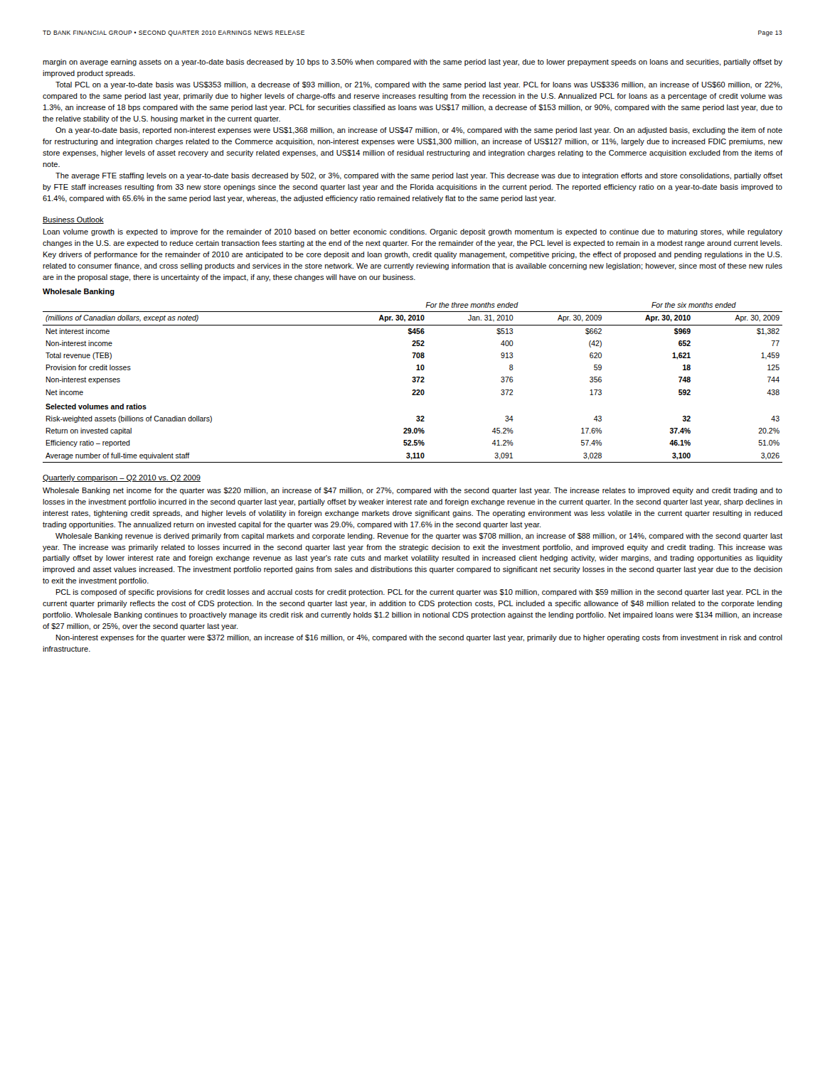TD BANK FINANCIAL GROUP • SECOND QUARTER 2010 EARNINGS NEWS RELEASE Page 13
margin on average earning assets on a year-to-date basis decreased by 10 bps to 3.50% when compared with the same period last year, due to lower prepayment speeds on loans and securities, partially offset by improved product spreads.
Total PCL on a year-to-date basis was US$353 million, a decrease of $93 million, or 21%, compared with the same period last year. PCL for loans was US$336 million, an increase of US$60 million, or 22%, compared to the same period last year, primarily due to higher levels of charge-offs and reserve increases resulting from the recession in the U.S. Annualized PCL for loans as a percentage of credit volume was 1.3%, an increase of 18 bps compared with the same period last year. PCL for securities classified as loans was US$17 million, a decrease of $153 million, or 90%, compared with the same period last year, due to the relative stability of the U.S. housing market in the current quarter.
On a year-to-date basis, reported non-interest expenses were US$1,368 million, an increase of US$47 million, or 4%, compared with the same period last year. On an adjusted basis, excluding the item of note for restructuring and integration charges related to the Commerce acquisition, non-interest expenses were US$1,300 million, an increase of US$127 million, or 11%, largely due to increased FDIC premiums, new store expenses, higher levels of asset recovery and security related expenses, and US$14 million of residual restructuring and integration charges relating to the Commerce acquisition excluded from the items of note.
The average FTE staffing levels on a year-to-date basis decreased by 502, or 3%, compared with the same period last year. This decrease was due to integration efforts and store consolidations, partially offset by FTE staff increases resulting from 33 new store openings since the second quarter last year and the Florida acquisitions in the current period. The reported efficiency ratio on a year-to-date basis improved to 61.4%, compared with 65.6% in the same period last year, whereas, the adjusted efficiency ratio remained relatively flat to the same period last year.
Business Outlook
Loan volume growth is expected to improve for the remainder of 2010 based on better economic conditions. Organic deposit growth momentum is expected to continue due to maturing stores, while regulatory changes in the U.S. are expected to reduce certain transaction fees starting at the end of the next quarter. For the remainder of the year, the PCL level is expected to remain in a modest range around current levels. Key drivers of performance for the remainder of 2010 are anticipated to be core deposit and loan growth, credit quality management, competitive pricing, the effect of proposed and pending regulations in the U.S. related to consumer finance, and cross selling products and services in the store network. We are currently reviewing information that is available concerning new legislation; however, since most of these new rules are in the proposal stage, there is uncertainty of the impact, if any, these changes will have on our business.
Wholesale Banking
| | For the three months ended | For the six months ended |
| --- | --- | --- |
| (millions of Canadian dollars, except as noted) | Apr. 30, 2010 | Jan. 31, 2010 | Apr. 30, 2009 | Apr. 30, 2010 | Apr. 30, 2009 |
| Net interest income | $456 | $513 | $662 | $969 | $1,382 |
| Non-interest income | 252 | 400 | (42) | 652 | 77 |
| Total revenue (TEB) | 708 | 913 | 620 | 1,621 | 1,459 |
| Provision for credit losses | 10 | 8 | 59 | 18 | 125 |
| Non-interest expenses | 372 | 376 | 356 | 748 | 744 |
| Net income | 220 | 372 | 173 | 592 | 438 |
| Selected volumes and ratios |
| Risk-weighted assets (billions of Canadian dollars) | 32 | 34 | 43 | 32 | 43 |
| Return on invested capital | 29.0% | 45.2% | 17.6% | 37.4% | 20.2% |
| Efficiency ratio – reported | 52.5% | 41.2% | 57.4% | 46.1% | 51.0% |
| Average number of full-time equivalent staff | 3,110 | 3,091 | 3,028 | 3,100 | 3,026 |
Quarterly comparison – Q2 2010 vs. Q2 2009
Wholesale Banking net income for the quarter was $220 million, an increase of $47 million, or 27%, compared with the second quarter last year. The increase relates to improved equity and credit trading and to losses in the investment portfolio incurred in the second quarter last year, partially offset by weaker interest rate and foreign exchange revenue in the current quarter. In the second quarter last year, sharp declines in interest rates, tightening credit spreads, and higher levels of volatility in foreign exchange markets drove significant gains. The operating environment was less volatile in the current quarter resulting in reduced trading opportunities. The annualized return on invested capital for the quarter was 29.0%, compared with 17.6% in the second quarter last year.
Wholesale Banking revenue is derived primarily from capital markets and corporate lending. Revenue for the quarter was $708 million, an increase of $88 million, or 14%, compared with the second quarter last year. The increase was primarily related to losses incurred in the second quarter last year from the strategic decision to exit the investment portfolio, and improved equity and credit trading. This increase was partially offset by lower interest rate and foreign exchange revenue as last year's rate cuts and market volatility resulted in increased client hedging activity, wider margins, and trading opportunities as liquidity improved and asset values increased. The investment portfolio reported gains from sales and distributions this quarter compared to significant net security losses in the second quarter last year due to the decision to exit the investment portfolio.
PCL is composed of specific provisions for credit losses and accrual costs for credit protection. PCL for the current quarter was $10 million, compared with $59 million in the second quarter last year. PCL in the current quarter primarily reflects the cost of CDS protection. In the second quarter last year, in addition to CDS protection costs, PCL included a specific allowance of $48 million related to the corporate lending portfolio. Wholesale Banking continues to proactively manage its credit risk and currently holds $1.2 billion in notional CDS protection against the lending portfolio. Net impaired loans were $134 million, an increase of $27 million, or 25%, over the second quarter last year.
Non-interest expenses for the quarter were $372 million, an increase of $16 million, or 4%, compared with the second quarter last year, primarily due to higher operating costs from investment in risk and control infrastructure.